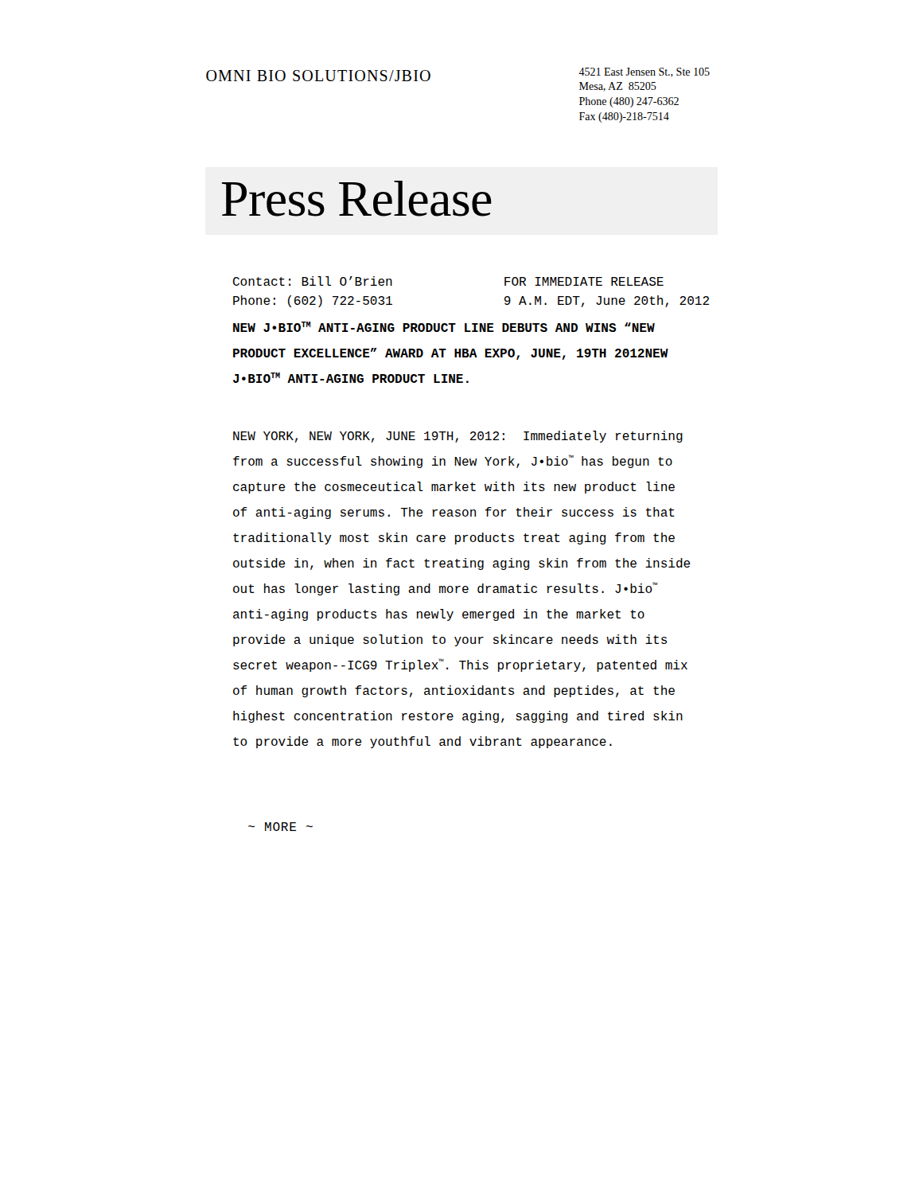OMNI BIO SOLUTIONS/JBIO
4521 East Jensen St., Ste 105
Mesa, AZ 85205
Phone (480) 247-6362
Fax (480)-218-7514
Press Release
Contact: Bill O’Brien
FOR IMMEDIATE RELEASE
Phone: (602) 722-5031
9 A.M. EDT, June 20th, 2012
NEW J•BIOTM ANTI-AGING PRODUCT LINE DEBUTS AND WINS “NEW PRODUCT EXCELLENCE” AWARD AT HBA EXPO, JUNE, 19TH 2012NEW J•BIOTM ANTI-AGING PRODUCT LINE.
NEW YORK, NEW YORK, JUNE 19TH, 2012: Immediately returning from a successful showing in New York, J•bio™ has begun to capture the cosmeceutical market with its new product line of anti-aging serums. The reason for their success is that traditionally most skin care products treat aging from the outside in, when in fact treating aging skin from the inside out has longer lasting and more dramatic results. J•bio™ anti-aging products has newly emerged in the market to provide a unique solution to your skincare needs with its secret weapon--ICG9 Triplex™. This proprietary, patented mix of human growth factors, antioxidants and peptides, at the highest concentration restore aging, sagging and tired skin to provide a more youthful and vibrant appearance.
~ MORE ~